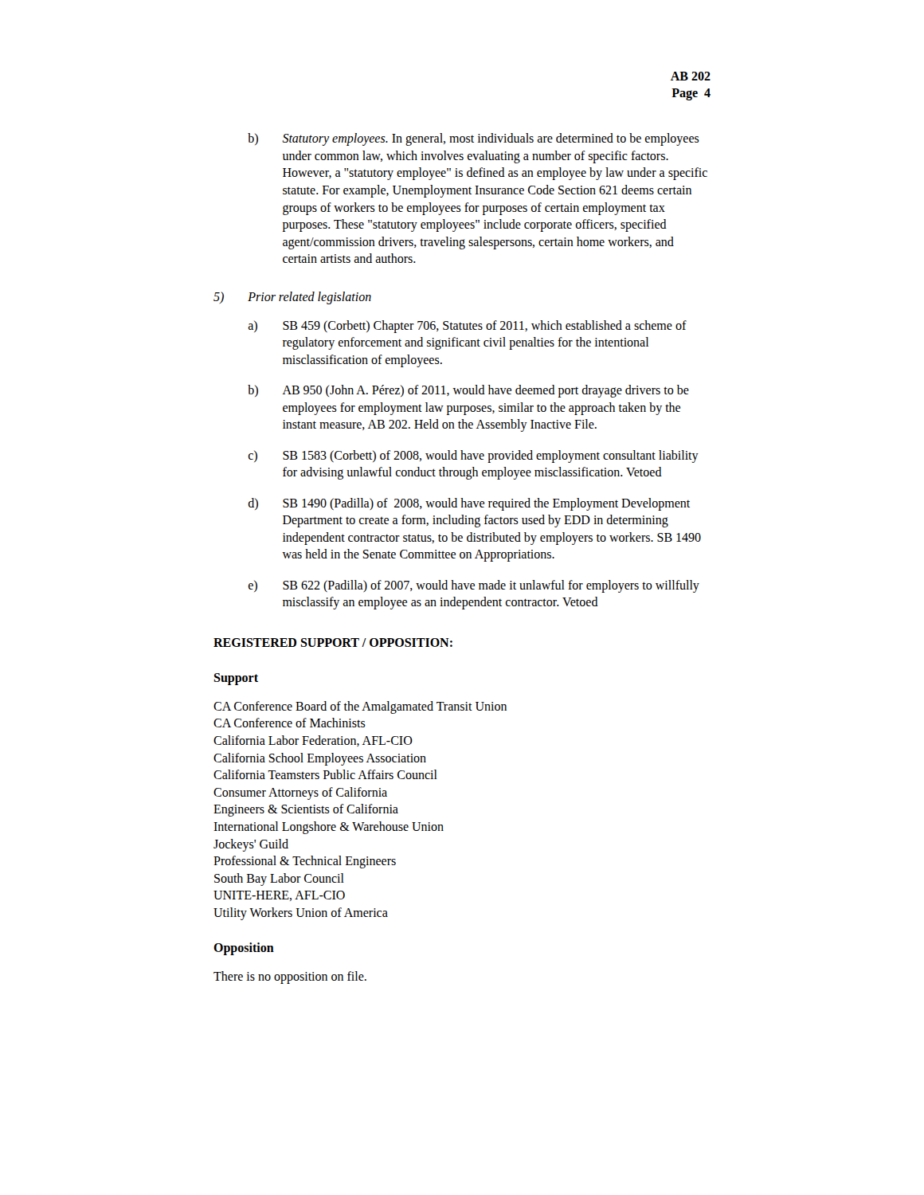AB 202 Page 4
b) Statutory employees. In general, most individuals are determined to be employees under common law, which involves evaluating a number of specific factors. However, a "statutory employee" is defined as an employee by law under a specific statute. For example, Unemployment Insurance Code Section 621 deems certain groups of workers to be employees for purposes of certain employment tax purposes. These "statutory employees" include corporate officers, specified agent/commission drivers, traveling salespersons, certain home workers, and certain artists and authors.
5) Prior related legislation
a) SB 459 (Corbett) Chapter 706, Statutes of 2011, which established a scheme of regulatory enforcement and significant civil penalties for the intentional misclassification of employees.
b) AB 950 (John A. Pérez) of 2011, would have deemed port drayage drivers to be employees for employment law purposes, similar to the approach taken by the instant measure, AB 202. Held on the Assembly Inactive File.
c) SB 1583 (Corbett) of 2008, would have provided employment consultant liability for advising unlawful conduct through employee misclassification. Vetoed
d) SB 1490 (Padilla) of 2008, would have required the Employment Development Department to create a form, including factors used by EDD in determining independent contractor status, to be distributed by employers to workers. SB 1490 was held in the Senate Committee on Appropriations.
e) SB 622 (Padilla) of 2007, would have made it unlawful for employers to willfully misclassify an employee as an independent contractor. Vetoed
REGISTERED SUPPORT / OPPOSITION:
Support
CA Conference Board of the Amalgamated Transit Union
CA Conference of Machinists
California Labor Federation, AFL-CIO
California School Employees Association
California Teamsters Public Affairs Council
Consumer Attorneys of California
Engineers & Scientists of California
International Longshore & Warehouse Union
Jockeys' Guild
Professional & Technical Engineers
South Bay Labor Council
UNITE-HERE, AFL-CIO
Utility Workers Union of America
Opposition
There is no opposition on file.